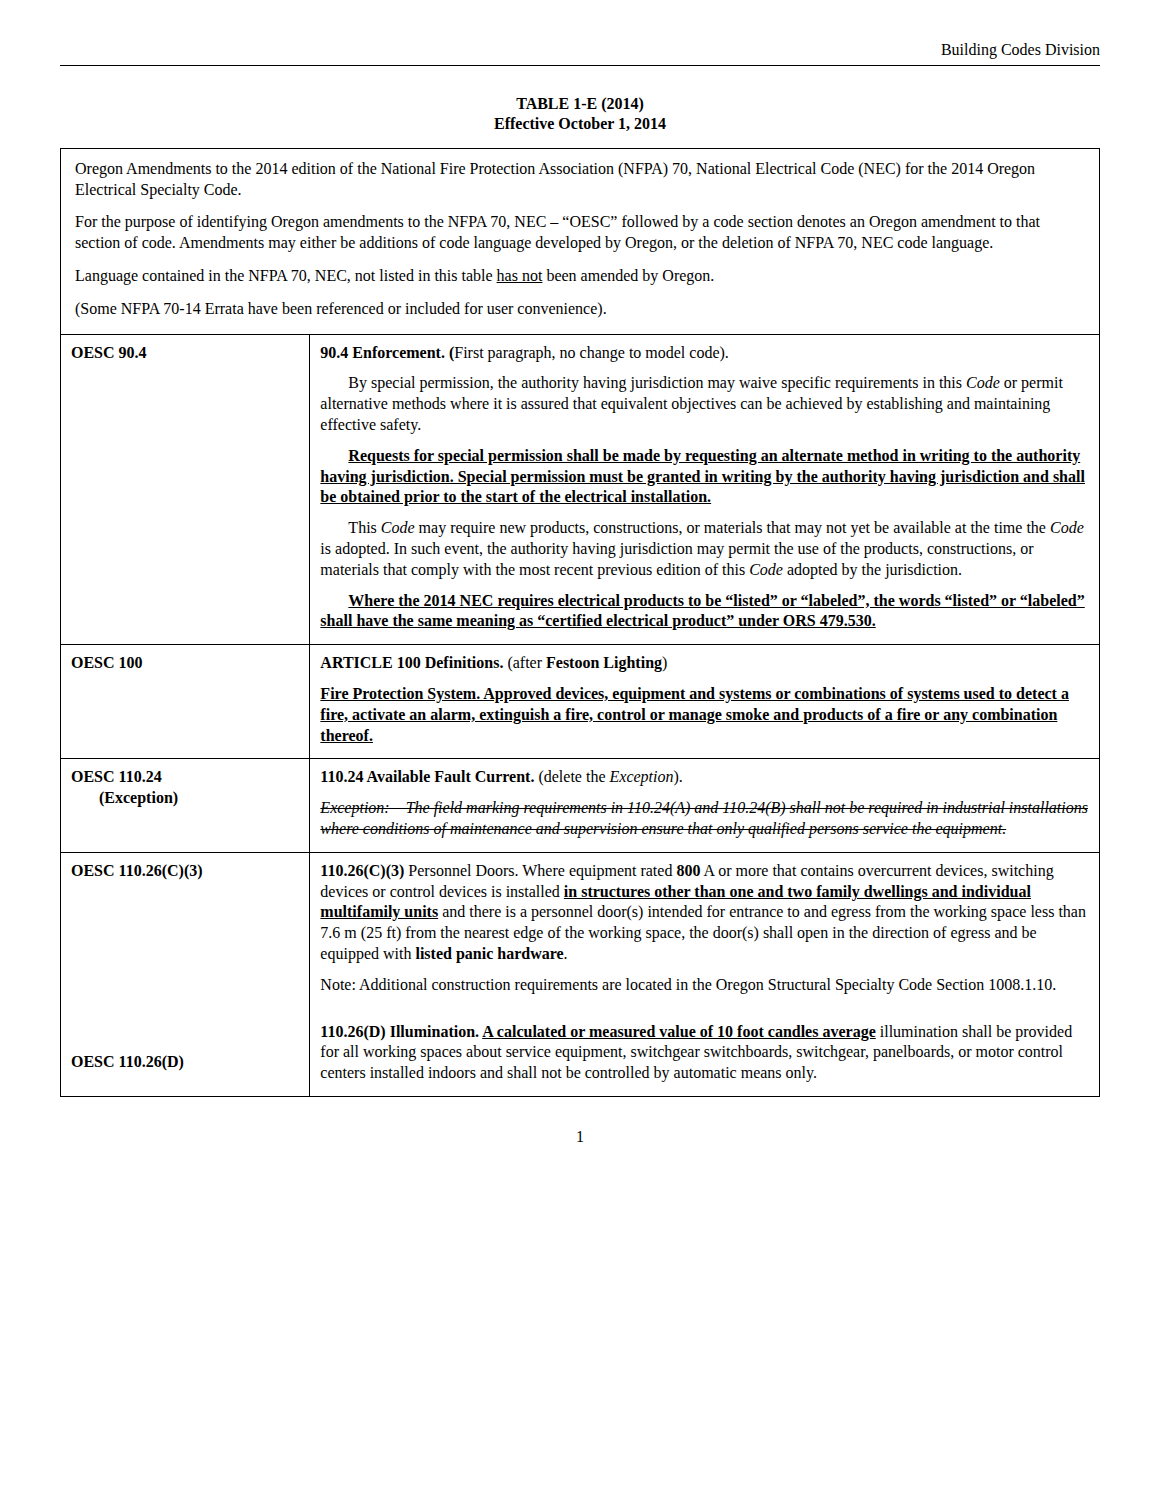Building Codes Division
TABLE 1-E (2014)
Effective October 1, 2014
Oregon Amendments to the 2014 edition of the National Fire Protection Association (NFPA) 70, National Electrical Code (NEC) for the 2014 Oregon Electrical Specialty Code.
For the purpose of identifying Oregon amendments to the NFPA 70, NEC – “OESC” followed by a code section denotes an Oregon amendment to that section of code. Amendments may either be additions of code language developed by Oregon, or the deletion of NFPA 70, NEC code language.
Language contained in the NFPA 70, NEC, not listed in this table has not been amended by Oregon.
(Some NFPA 70-14 Errata have been referenced or included for user convenience).
| OESC 90.4 | 90.4 Enforcement. ( First paragraph, no change to model code). By special permission, the authority having jurisdiction may waive specific requirements in this Code or permit alternative methods where it is assured that equivalent objectives can be achieved by establishing and maintaining effective safety. Requests for special permission shall be made by requesting an alternate method in writing to the authority having jurisdiction. Special permission must be granted in writing by the authority having jurisdiction and shall be obtained prior to the start of the electrical installation. This Code may require new products, constructions, or materials that may not yet be available at the time the Code is adopted. In such event, the authority having jurisdiction may permit the use of the products, constructions, or materials that comply with the most recent previous edition of this Code adopted by the jurisdiction. Where the 2014 NEC requires electrical products to be “listed” or “labeled”, the words “listed” or “labeled” shall have the same meaning as “certified electrical product” under ORS 479.530. |
| OESC 100 | ARTICLE 100 Definitions. (after Festoon Lighting ) Fire Protection System. Approved devices, equipment and systems or combinations of systems used to detect a fire, activate an alarm, extinguish a fire, control or manage smoke and products of a fire or any combination thereof. |
| OESC 110.24 (Exception) | 110.24 Available Fault Current. (delete the Exception ). Exception: The field marking requirements in 110.24(A) and 110.24(B) shall not be required in industrial installations where conditions of maintenance and supervision ensure that only qualified persons service the equipment. |
| OESC 110.26(C)(3) OESC 110.26(D) | 110.26(C)(3) Personnel Doors. Where equipment rated 800 A or more that contains overcurrent devices, switching devices or control devices is installed in structures other than one and two family dwellings and individual multifamily units and there is a personnel door(s) intended for entrance to and egress from the working space less than 7.6 m (25 ft) from the nearest edge of the working space, the door(s) shall open in the direction of egress and be equipped with listed panic hardware . Note: Additional construction requirements are located in the Oregon Structural Specialty Code Section 1008.1.10. 110.26(D) Illumination. A calculated or measured value of 10 foot candles average illumination shall be provided for all working spaces about service equipment, switchgear switchboards, switchgear, panelboards, or motor control centers installed indoors and shall not be controlled by automatic means only. |
1